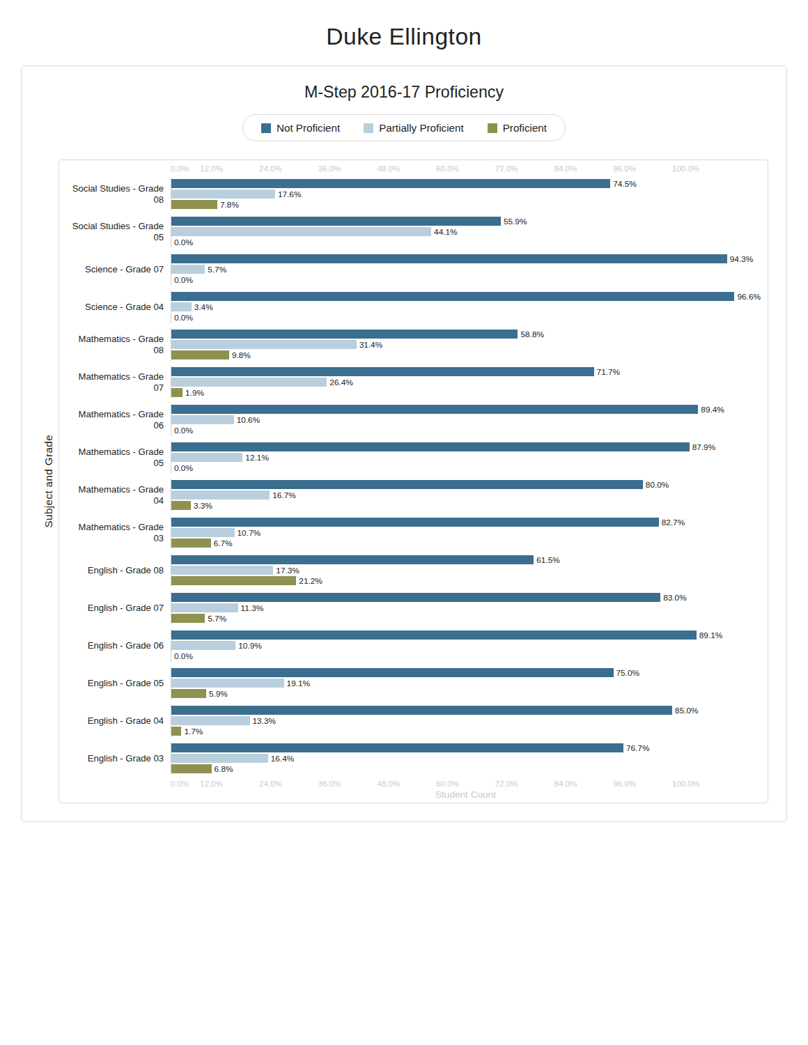Duke Ellington
M-Step 2016-17 Proficiency
Not Proficient
Partially Proficient
Proficient
Subject and Grade
0.0% 12.0% 24.0% 36.0% 48.0% 60.0% 72.0% 84.0% 96.0% 100.0%
Social Studies - Grade 08
74.5%
17.6%
7.8%
Social Studies - Grade 05
55.9%
44.1%
0.0%
Science - Grade 07
94.3%
5.7%
0.0%
Science - Grade 04
96.6%
3.4%
0.0%
Mathematics - Grade 08
58.8%
31.4%
9.8%
Mathematics - Grade 07
71.7%
26.4%
1.9%
Mathematics - Grade 06
89.4%
10.6%
0.0%
Mathematics - Grade 05
87.9%
12.1%
0.0%
Mathematics - Grade 04
80.0%
16.7%
3.3%
Mathematics - Grade 03
82.7%
10.7%
6.7%
English - Grade 08
61.5%
17.3%
21.2%
English - Grade 07
83.0%
11.3%
5.7%
English - Grade 06
89.1%
10.9%
0.0%
English - Grade 05
75.0%
19.1%
5.9%
English - Grade 04
85.0%
13.3%
1.7%
English - Grade 03
76.7%
16.4%
6.8%
0.0% 12.0% 24.0% 36.0% 48.0% 60.0% 72.0% 84.0% 96.0% 100.0%
Student Count